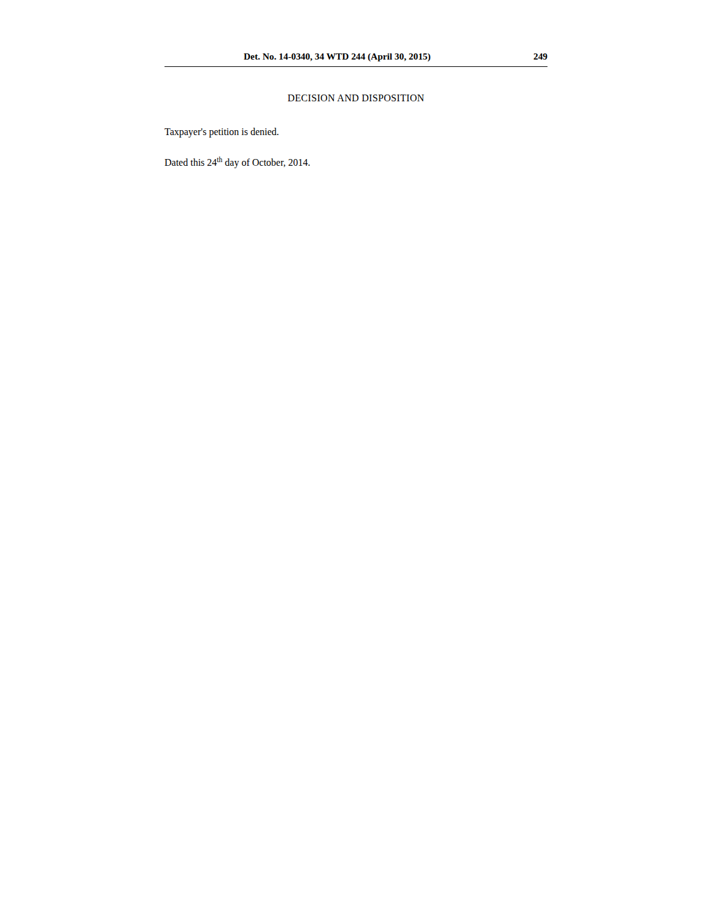Det. No. 14-0340, 34 WTD 244 (April 30, 2015) 249
DECISION AND DISPOSITION
Taxpayer's petition is denied.
Dated this 24th day of October, 2014.